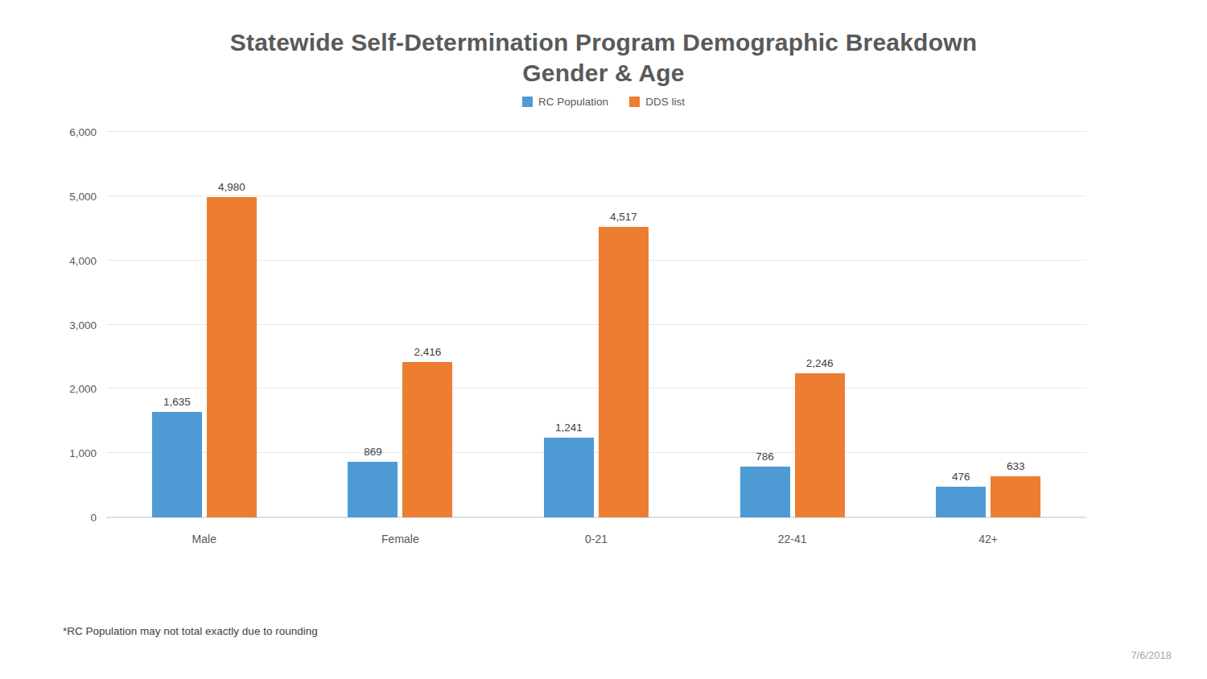Statewide Self-Determination Program Demographic Breakdown
Gender & Age
RC Population
DDS list
0
1,000
2,000
3,000
4,000
5,000
6,000
1,635
4,980
869
2,416
1,241
4,517
786
2,246
476
633
Male
Female
0-21
22-41
42+
*RC Population may not total exactly due to rounding
7/6/2018